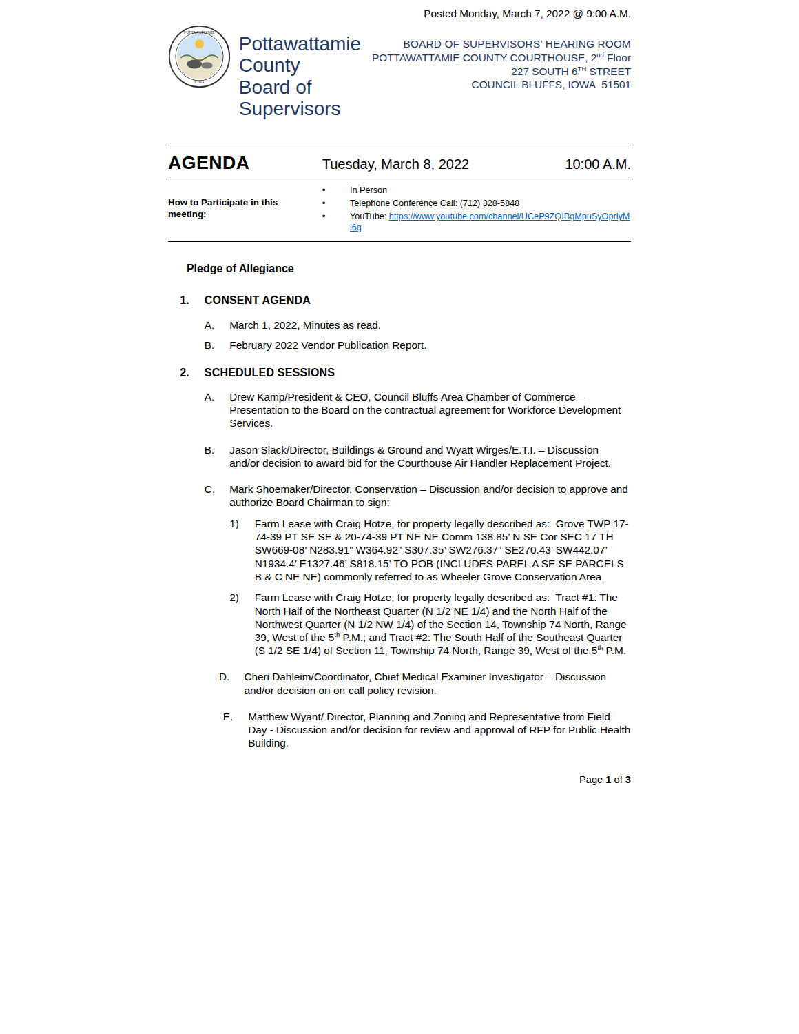Posted Monday, March 7, 2022 @ 9:00 A.M.
Pottawattamie County
Board of Supervisors
BOARD OF SUPERVISORS’ HEARING ROOM
POTTAWATTAMIE COUNTY COURTHOUSE, 2nd Floor
227 SOUTH 6TH STREET
COUNCIL BLUFFS, IOWA 51501
AGENDA
Tuesday, March 8, 2022
10:00 A.M.
How to Participate in this meeting:
In Person
Telephone Conference Call: (712) 328-5848
YouTube: https://www.youtube.com/channel/UCeP9ZQIBgMpuSyOprlyMl6g
Pledge of Allegiance
CONSENT AGENDA
March 1, 2022, Minutes as read.
February 2022 Vendor Publication Report.
SCHEDULED SESSIONS
Drew Kamp/President & CEO, Council Bluffs Area Chamber of Commerce – Presentation to the Board on the contractual agreement for Workforce Development Services.
Jason Slack/Director, Buildings & Ground and Wyatt Wirges/E.T.I. – Discussion and/or decision to award bid for the Courthouse Air Handler Replacement Project.
Mark Shoemaker/Director, Conservation – Discussion and/or decision to approve and authorize Board Chairman to sign:
Farm Lease with Craig Hotze, for property legally described as: Grove TWP 17-74-39 PT SE SE & 20-74-39 PT NE NE Comm 138.85’ N SE Cor SEC 17 TH SW669-08’ N283.91” W364.92” S307.35’ SW276.37” SE270.43’ SW442.07’ N1934.4’ E1327.46’ S818.15’ TO POB (INCLUDES PAREL A SE SE PARCELS B & C NE NE) commonly referred to as Wheeler Grove Conservation Area.
Farm Lease with Craig Hotze, for property legally described as: Tract #1: The North Half of the Northeast Quarter (N 1/2 NE 1/4) and the North Half of the Northwest Quarter (N 1/2 NW 1/4) of the Section 14, Township 74 North, Range 39, West of the 5th P.M.; and Tract #2: The South Half of the Southeast Quarter (S 1/2 SE 1/4) of Section 11, Township 74 North, Range 39, West of the 5th P.M.
Cheri Dahleim/Coordinator, Chief Medical Examiner Investigator – Discussion and/or decision on on-call policy revision.
Matthew Wyant/ Director, Planning and Zoning and Representative from Field Day - Discussion and/or decision for review and approval of RFP for Public Health Building.
Page 1 of 3